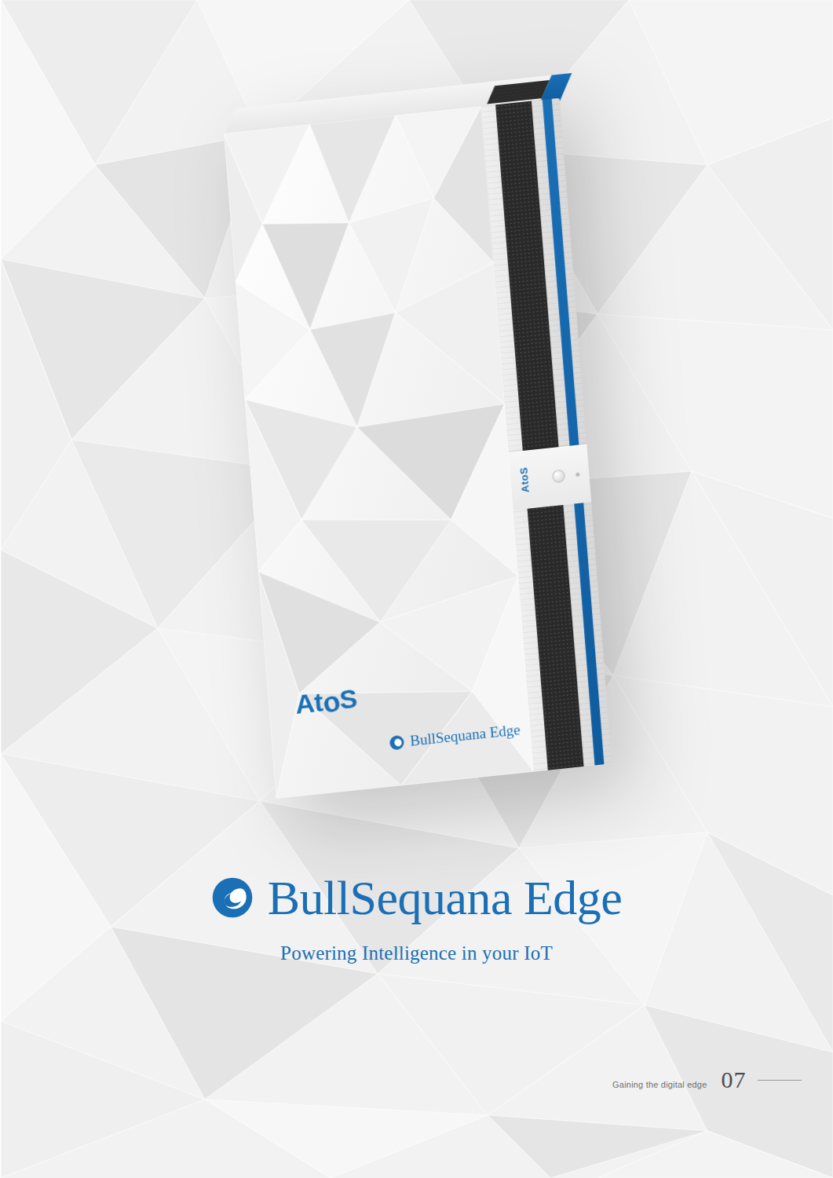At oS
BullSequana Edge
AtoS
BullSequana Edge
Powering Intelligence in your IoT
Gaining the digital edge 07